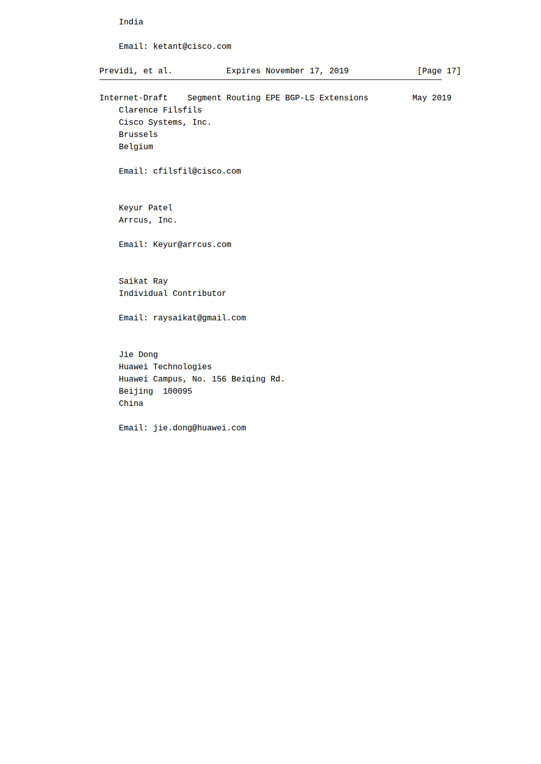India

    Email: ketant@cisco.com

Previdi, et al.           Expires November 17, 2019              [Page 17]
Internet-Draft    Segment Routing EPE BGP-LS Extensions         May 2019
    Clarence Filsfils
    Cisco Systems, Inc.
    Brussels
    Belgium

    Email: cfilsfil@cisco.com


    Keyur Patel
    Arrcus, Inc.

    Email: Keyur@arrcus.com


    Saikat Ray
    Individual Contributor

    Email: raysaikat@gmail.com


    Jie Dong
    Huawei Technologies
    Huawei Campus, No. 156 Beiqing Rd.
    Beijing  100095
    China

    Email: jie.dong@huawei.com